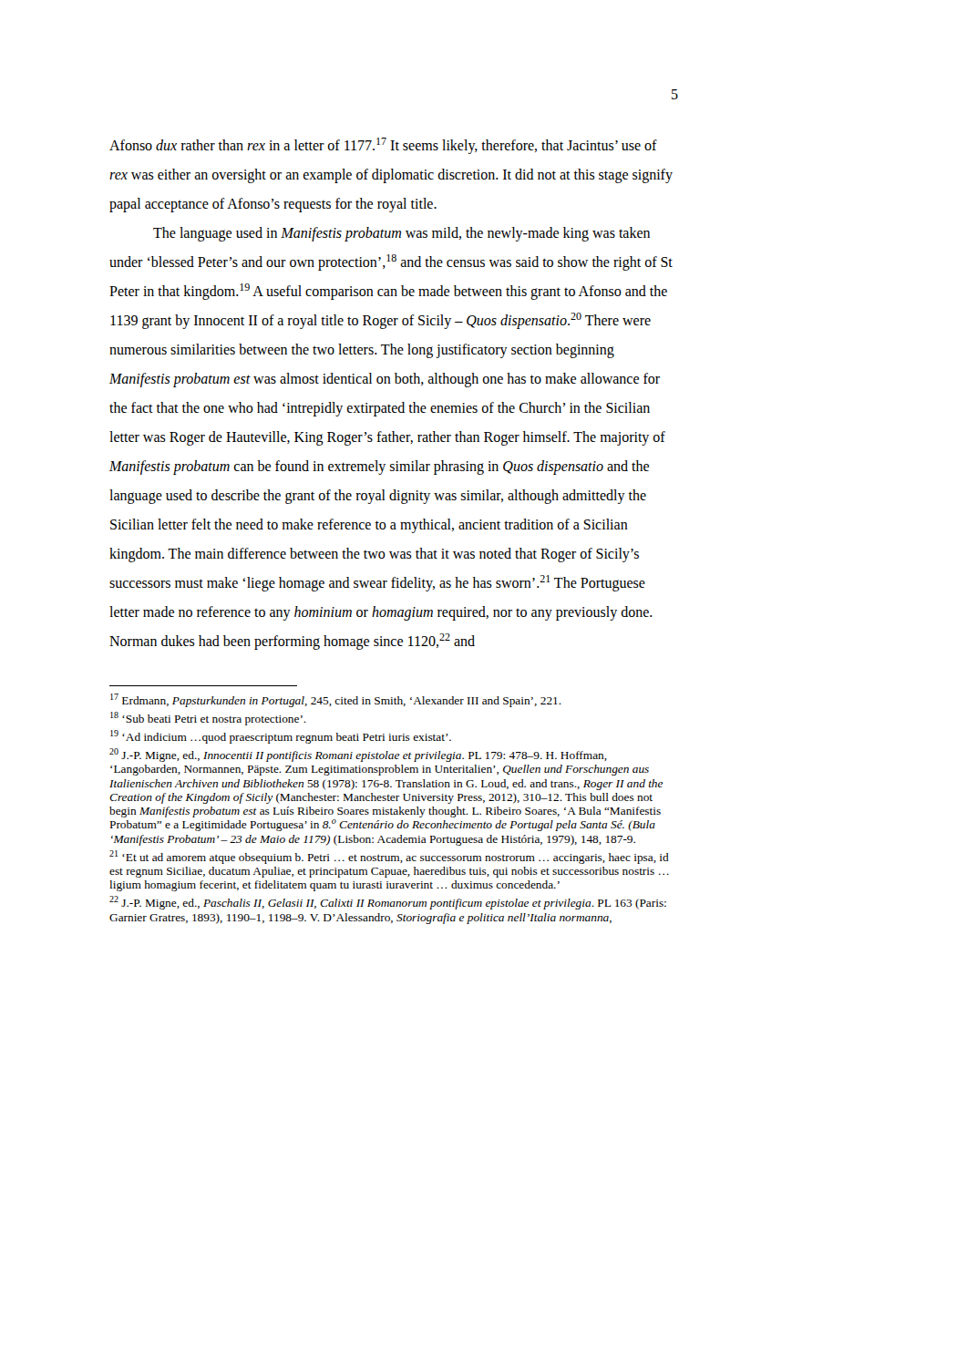5
Afonso dux rather than rex in a letter of 1177.17 It seems likely, therefore, that Jacintus’ use of rex was either an oversight or an example of diplomatic discretion. It did not at this stage signify papal acceptance of Afonso’s requests for the royal title.
The language used in Manifestis probatum was mild, the newly-made king was taken under ‘blessed Peter’s and our own protection’,18 and the census was said to show the right of St Peter in that kingdom.19 A useful comparison can be made between this grant to Afonso and the 1139 grant by Innocent II of a royal title to Roger of Sicily – Quos dispensatio.20 There were numerous similarities between the two letters. The long justificatory section beginning Manifestis probatum est was almost identical on both, although one has to make allowance for the fact that the one who had ‘intrepidly extirpated the enemies of the Church’ in the Sicilian letter was Roger de Hauteville, King Roger’s father, rather than Roger himself. The majority of Manifestis probatum can be found in extremely similar phrasing in Quos dispensatio and the language used to describe the grant of the royal dignity was similar, although admittedly the Sicilian letter felt the need to make reference to a mythical, ancient tradition of a Sicilian kingdom. The main difference between the two was that it was noted that Roger of Sicily’s successors must make ‘liege homage and swear fidelity, as he has sworn’.21 The Portuguese letter made no reference to any hominium or homagium required, nor to any previously done. Norman dukes had been performing homage since 1120,22 and
17 Erdmann, Papsturkunden in Portugal, 245, cited in Smith, ‘Alexander III and Spain’, 221.
18 ‘Sub beati Petri et nostra protectione’.
19 ‘Ad indicium …quod praescriptum regnum beati Petri iuris existat’.
20 J.-P. Migne, ed., Innocentii II pontificis Romani epistolae et privilegia. PL 179: 478–9. H. Hoffman, ‘Langobarden, Normannen, Päpste. Zum Legitimationsproblem in Unteritalien’, Quellen und Forschungen aus Italienischen Archiven und Bibliotheken 58 (1978): 176-8. Translation in G. Loud, ed. and trans., Roger II and the Creation of the Kingdom of Sicily (Manchester: Manchester University Press, 2012), 310–12. This bull does not begin Manifestis probatum est as Luís Ribeiro Soares mistakenly thought. L. Ribeiro Soares, ‘A Bula “Manifestis Probatum” e a Legitimidade Portuguesa’ in 8.o Centenário do Reconhecimento de Portugal pela Santa Sé. (Bula ‘Manifestis Probatum’ – 23 de Maio de 1179) (Lisbon: Academia Portuguesa de História, 1979), 148, 187-9.
21 ‘Et ut ad amorem atque obsequium b. Petri … et nostrum, ac successorum nostrorum … accingaris, haec ipsa, id est regnum Siciliae, ducatum Apuliae, et principatum Capuae, haeredibus tuis, qui nobis et successoribus nostris … ligium homagium fecerint, et fidelitatem quam tu iurasti iuraverint … duximus concedenda.’
22 J.-P. Migne, ed., Paschalis II, Gelasii II, Calixti II Romanorum pontificum epistolae et privilegia. PL 163 (Paris: Garnier Gratres, 1893), 1190–1, 1198–9. V. D’Alessandro, Storiografia e politica nell’Italia normanna,